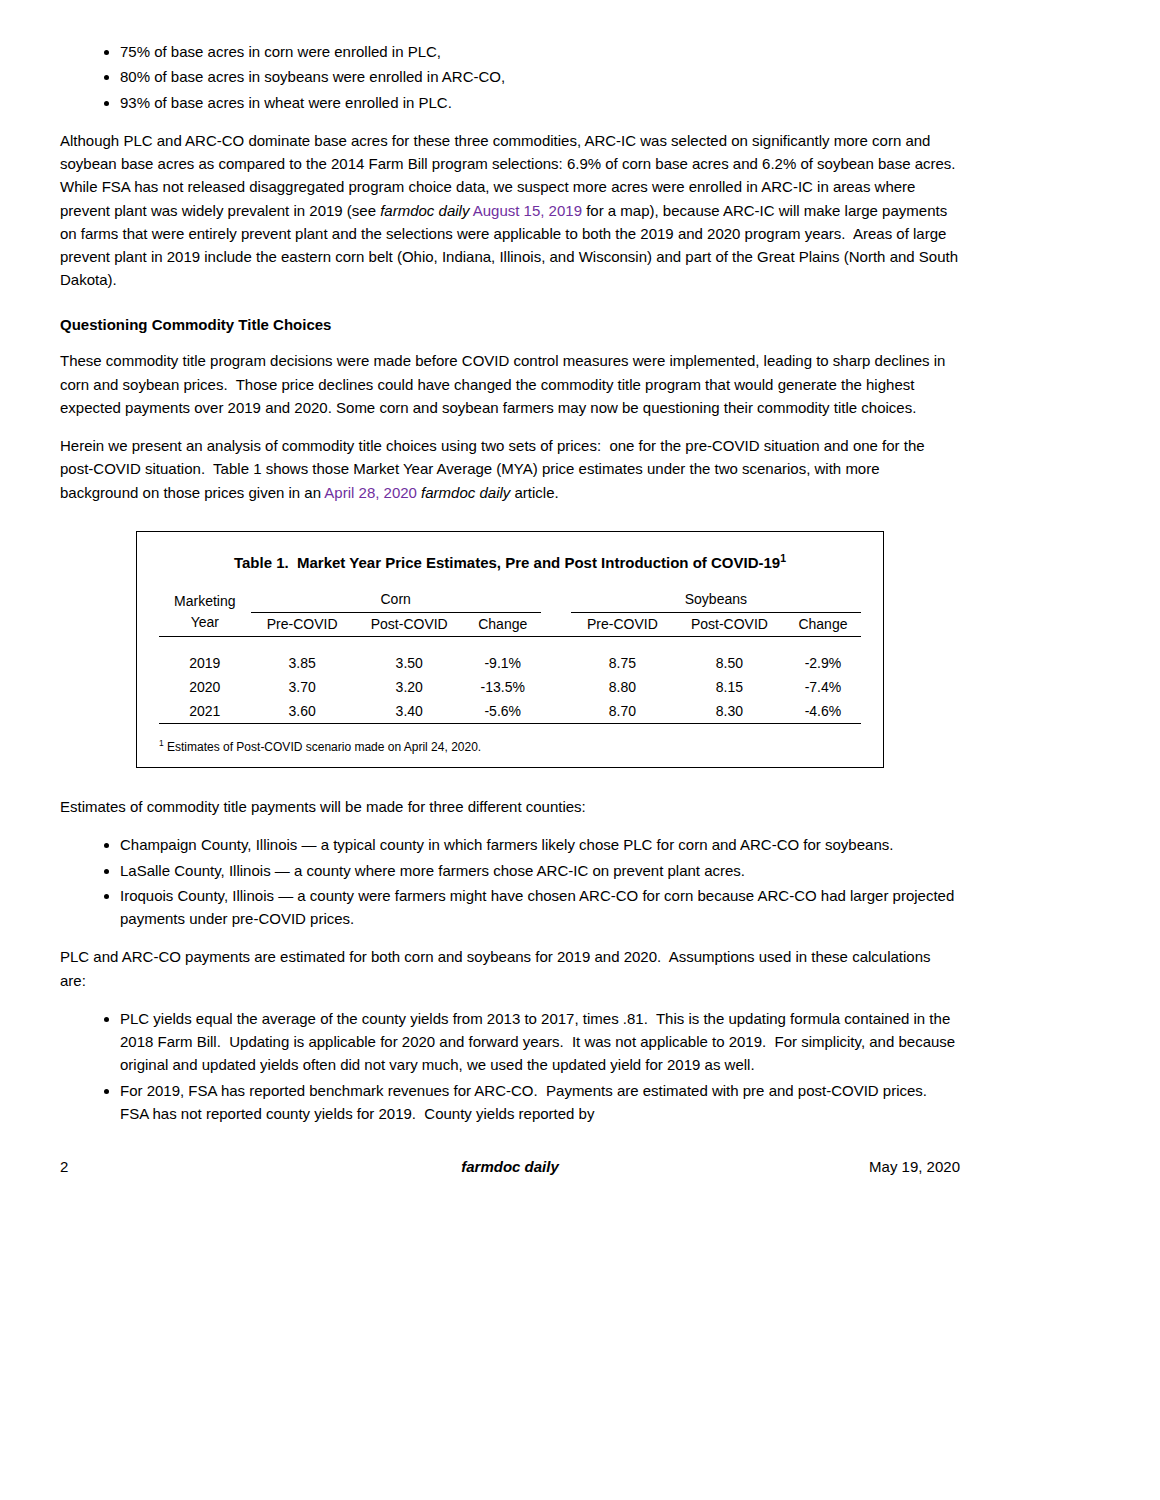75% of base acres in corn were enrolled in PLC,
80% of base acres in soybeans were enrolled in ARC-CO,
93% of base acres in wheat were enrolled in PLC.
Although PLC and ARC-CO dominate base acres for these three commodities, ARC-IC was selected on significantly more corn and soybean base acres as compared to the 2014 Farm Bill program selections: 6.9% of corn base acres and 6.2% of soybean base acres. While FSA has not released disaggregated program choice data, we suspect more acres were enrolled in ARC-IC in areas where prevent plant was widely prevalent in 2019 (see farmdoc daily August 15, 2019 for a map), because ARC-IC will make large payments on farms that were entirely prevent plant and the selections were applicable to both the 2019 and 2020 program years. Areas of large prevent plant in 2019 include the eastern corn belt (Ohio, Indiana, Illinois, and Wisconsin) and part of the Great Plains (North and South Dakota).
Questioning Commodity Title Choices
These commodity title program decisions were made before COVID control measures were implemented, leading to sharp declines in corn and soybean prices. Those price declines could have changed the commodity title program that would generate the highest expected payments over 2019 and 2020. Some corn and soybean farmers may now be questioning their commodity title choices.
Herein we present an analysis of commodity title choices using two sets of prices: one for the pre-COVID situation and one for the post-COVID situation. Table 1 shows those Market Year Average (MYA) price estimates under the two scenarios, with more background on those prices given in an April 28, 2020 farmdoc daily article.
Table 1. Market Year Price Estimates, Pre and Post Introduction of COVID-191
| Marketing Year | Corn | | Soybeans |
| Pre-COVID | Post-COVID | Change | | Pre-COVID | Post-COVID | Change |
| 2019 | 3.85 | 3.50 | -9.1% | | 8.75 | 8.50 | -2.9% |
| 2020 | 3.70 | 3.20 | -13.5% | | 8.80 | 8.15 | -7.4% |
| 2021 | 3.60 | 3.40 | -5.6% | | 8.70 | 8.30 | -4.6% |
1 Estimates of Post-COVID scenario made on April 24, 2020.
Estimates of commodity title payments will be made for three different counties:
Champaign County, Illinois — a typical county in which farmers likely chose PLC for corn and ARC-CO for soybeans.
LaSalle County, Illinois — a county where more farmers chose ARC-IC on prevent plant acres.
Iroquois County, Illinois — a county were farmers might have chosen ARC-CO for corn because ARC-CO had larger projected payments under pre-COVID prices.
PLC and ARC-CO payments are estimated for both corn and soybeans for 2019 and 2020. Assumptions used in these calculations are:
PLC yields equal the average of the county yields from 2013 to 2017, times .81. This is the updating formula contained in the 2018 Farm Bill. Updating is applicable for 2020 and forward years. It was not applicable to 2019. For simplicity, and because original and updated yields often did not vary much, we used the updated yield for 2019 as well.
For 2019, FSA has reported benchmark revenues for ARC-CO. Payments are estimated with pre and post-COVID prices. FSA has not reported county yields for 2019. County yields reported by
2
farmdoc daily
May 19, 2020